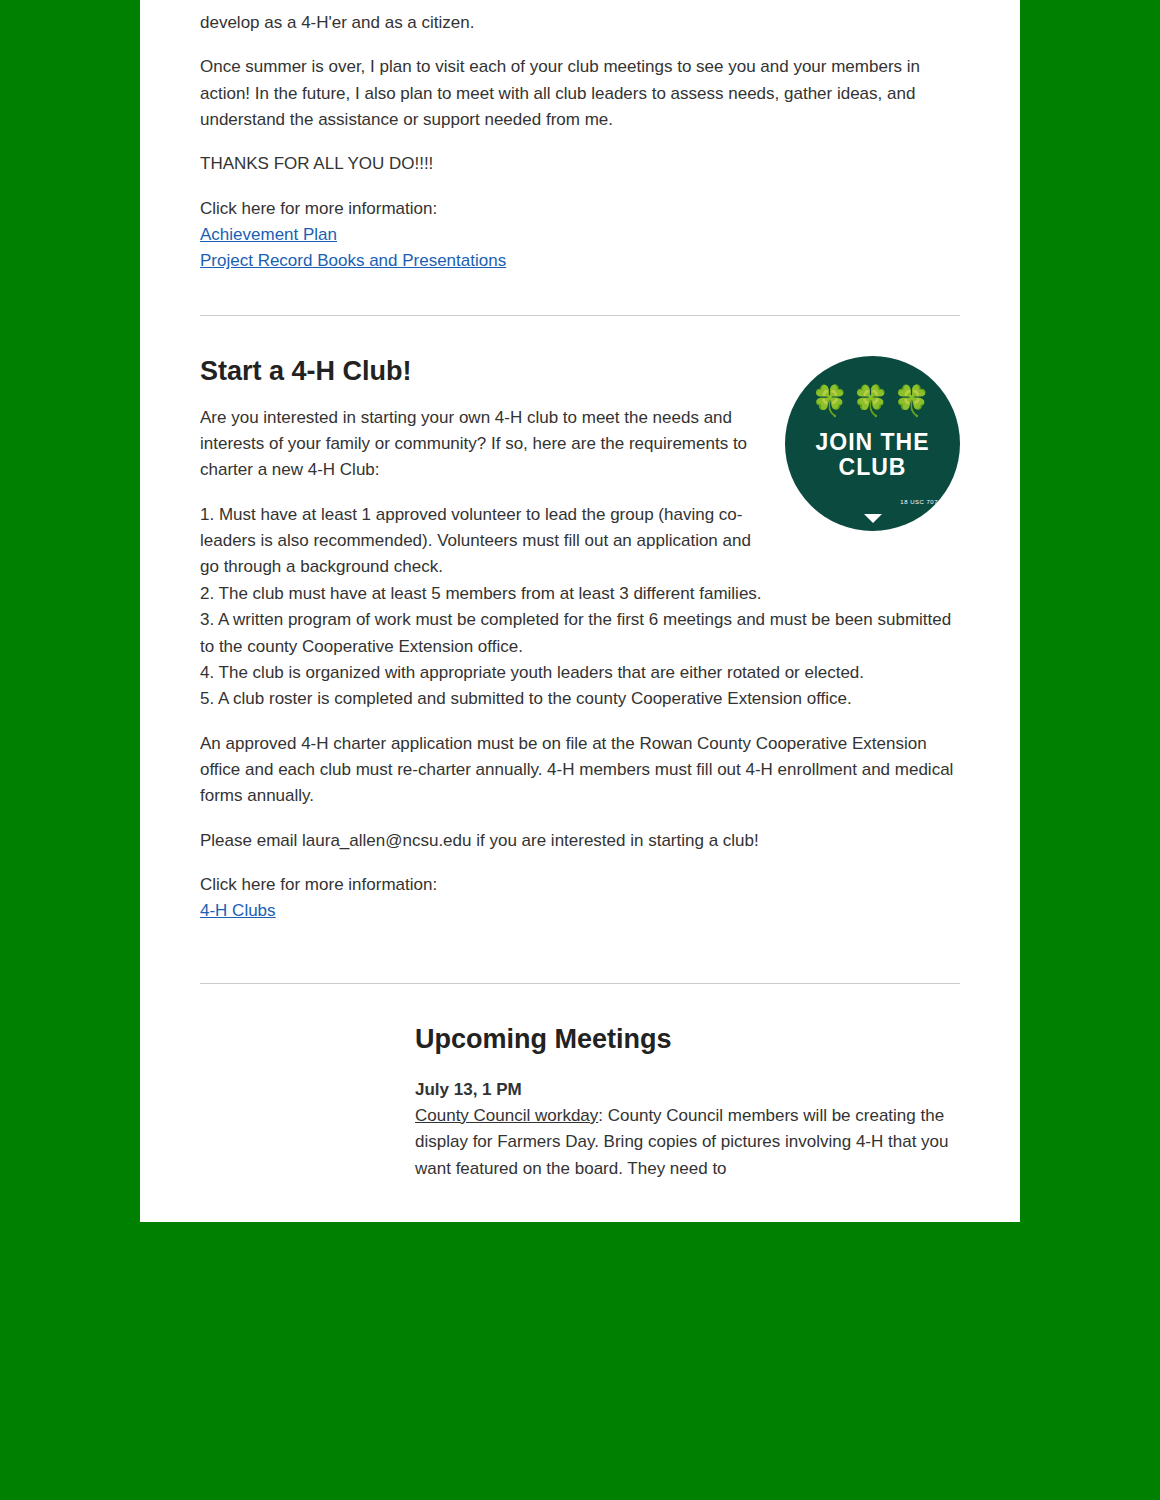develop as a 4-H'er and as a citizen.
Once summer is over, I plan to visit each of your club meetings to see you and your members in action! In the future, I also plan to meet with all club leaders to assess needs, gather ideas, and understand the assistance or support needed from me.
THANKS FOR ALL YOU DO!!!!
Click here for more information:
Achievement Plan
Project Record Books and Presentations
🍀🍀🍀
JOIN THE
CLUB
18 USC 707
Start a 4-H Club!
Are you interested in starting your own 4-H club to meet the needs and interests of your family or community? If so, here are the requirements to charter a new 4-H Club:
1. Must have at least 1 approved volunteer to lead the group (having co-leaders is also recommended). Volunteers must fill out an application and go through a background check.
2. The club must have at least 5 members from at least 3 different families.
3. A written program of work must be completed for the first 6 meetings and must be been submitted to the county Cooperative Extension office.
4. The club is organized with appropriate youth leaders that are either rotated or elected.
5. A club roster is completed and submitted to the county Cooperative Extension office.
An approved 4-H charter application must be on file at the Rowan County Cooperative Extension office and each club must re-charter annually. 4-H members must fill out 4-H enrollment and medical forms annually.
Please email laura_allen@ncsu.edu if you are interested in starting a club!
Click here for more information:
4-H Clubs
Upcoming Meetings
July 13, 1 PM
County Council workday: County Council members will be creating the display for Farmers Day. Bring copies of pictures involving 4-H that you want featured on the board. They need to